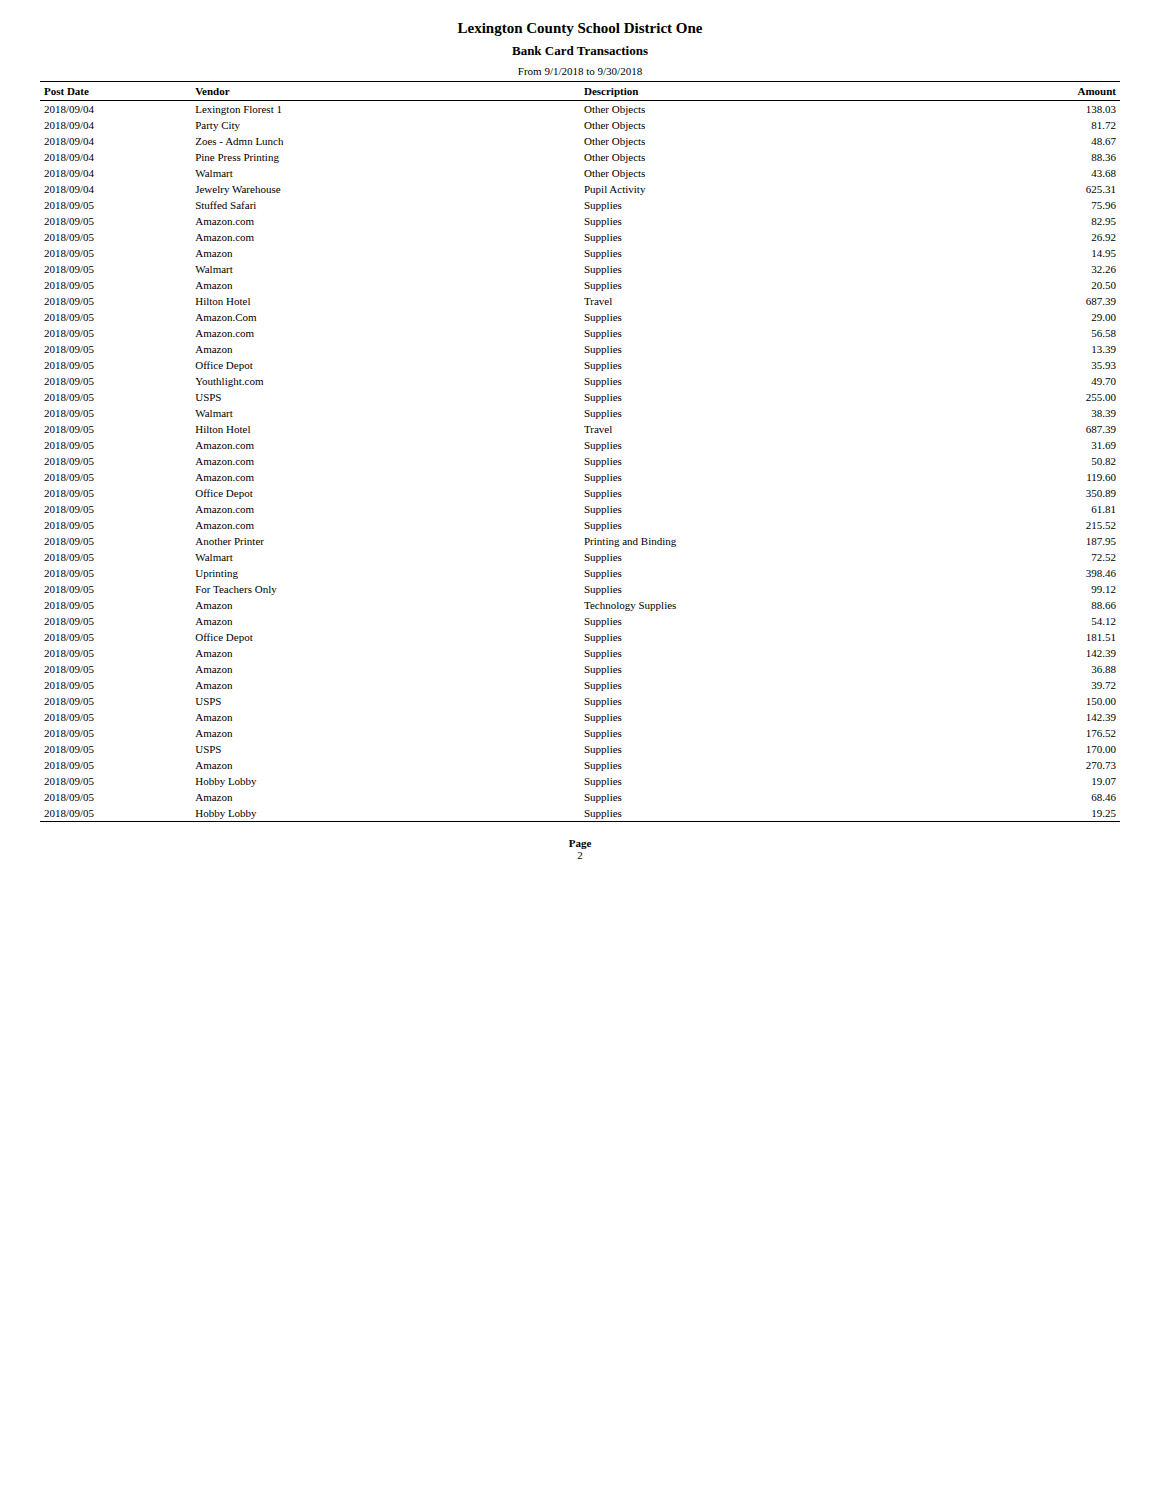Lexington County School District One
Bank Card Transactions
From 9/1/2018 to 9/30/2018
| Post Date | Vendor | Description | Amount |
| --- | --- | --- | --- |
| 2018/09/04 | Lexington Florest 1 | Other Objects | 138.03 |
| 2018/09/04 | Party City | Other Objects | 81.72 |
| 2018/09/04 | Zoes - Admn Lunch | Other Objects | 48.67 |
| 2018/09/04 | Pine Press Printing | Other Objects | 88.36 |
| 2018/09/04 | Walmart | Other Objects | 43.68 |
| 2018/09/04 | Jewelry Warehouse | Pupil Activity | 625.31 |
| 2018/09/05 | Stuffed Safari | Supplies | 75.96 |
| 2018/09/05 | Amazon.com | Supplies | 82.95 |
| 2018/09/05 | Amazon.com | Supplies | 26.92 |
| 2018/09/05 | Amazon | Supplies | 14.95 |
| 2018/09/05 | Walmart | Supplies | 32.26 |
| 2018/09/05 | Amazon | Supplies | 20.50 |
| 2018/09/05 | Hilton Hotel | Travel | 687.39 |
| 2018/09/05 | Amazon.Com | Supplies | 29.00 |
| 2018/09/05 | Amazon.com | Supplies | 56.58 |
| 2018/09/05 | Amazon | Supplies | 13.39 |
| 2018/09/05 | Office Depot | Supplies | 35.93 |
| 2018/09/05 | Youthlight.com | Supplies | 49.70 |
| 2018/09/05 | USPS | Supplies | 255.00 |
| 2018/09/05 | Walmart | Supplies | 38.39 |
| 2018/09/05 | Hilton Hotel | Travel | 687.39 |
| 2018/09/05 | Amazon.com | Supplies | 31.69 |
| 2018/09/05 | Amazon.com | Supplies | 50.82 |
| 2018/09/05 | Amazon.com | Supplies | 119.60 |
| 2018/09/05 | Office Depot | Supplies | 350.89 |
| 2018/09/05 | Amazon.com | Supplies | 61.81 |
| 2018/09/05 | Amazon.com | Supplies | 215.52 |
| 2018/09/05 | Another Printer | Printing and Binding | 187.95 |
| 2018/09/05 | Walmart | Supplies | 72.52 |
| 2018/09/05 | Uprinting | Supplies | 398.46 |
| 2018/09/05 | For Teachers Only | Supplies | 99.12 |
| 2018/09/05 | Amazon | Technology Supplies | 88.66 |
| 2018/09/05 | Amazon | Supplies | 54.12 |
| 2018/09/05 | Office Depot | Supplies | 181.51 |
| 2018/09/05 | Amazon | Supplies | 142.39 |
| 2018/09/05 | Amazon | Supplies | 36.88 |
| 2018/09/05 | Amazon | Supplies | 39.72 |
| 2018/09/05 | USPS | Supplies | 150.00 |
| 2018/09/05 | Amazon | Supplies | 142.39 |
| 2018/09/05 | Amazon | Supplies | 176.52 |
| 2018/09/05 | USPS | Supplies | 170.00 |
| 2018/09/05 | Amazon | Supplies | 270.73 |
| 2018/09/05 | Hobby Lobby | Supplies | 19.07 |
| 2018/09/05 | Amazon | Supplies | 68.46 |
| 2018/09/05 | Hobby Lobby | Supplies | 19.25 |
Page
2